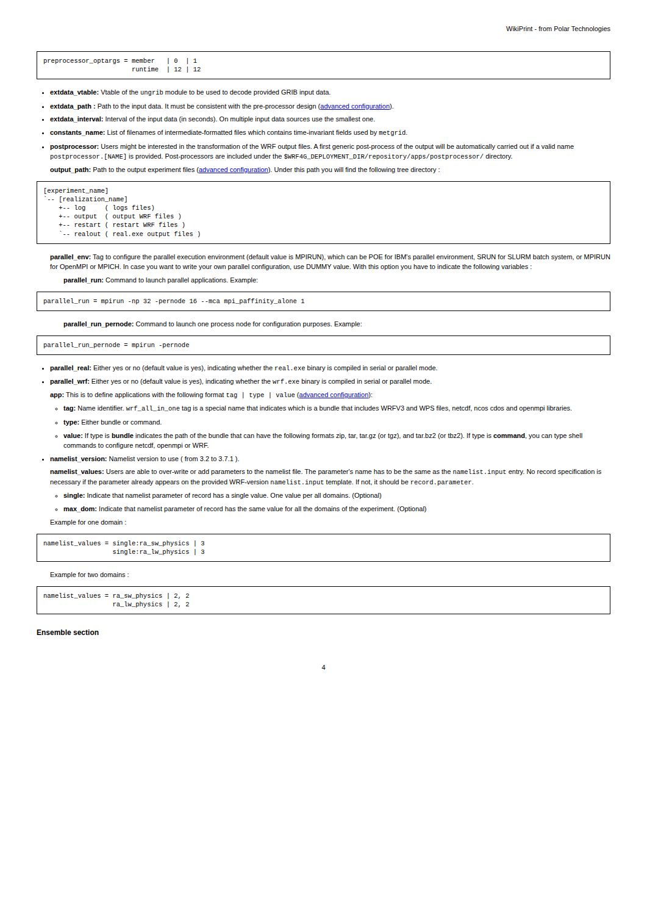WikiPrint - from Polar Technologies
preprocessor_optargs = member   | 0  | 1
                       runtime  | 12 | 12
extdata_vtable: Vtable of the ungrib module to be used to decode provided GRIB input data.
extdata_path : Path to the input data. It must be consistent with the pre-processor design (advanced configuration).
extdata_interval: Interval of the input data (in seconds). On multiple input data sources use the smallest one.
constants_name: List of filenames of intermediate-formatted files which contains time-invariant fields used by metgrid.
postprocessor: Users might be interested in the transformation of the WRF output files. A first generic post-process of the output will be automatically carried out if a valid name postprocessor.[NAME] is provided. Post-processors are included under the $WRF4G_DEPLOYMENT_DIR/repository/apps/postprocessor/ directory.
output_path: Path to the output experiment files (advanced configuration). Under this path you will find the following tree directory :
[experiment_name]
`-- [realization_name]
    +-- log     ( logs files)
    +-- output  ( output WRF files )
    +-- restart ( restart WRF files )
    `-- realout ( real.exe output files )
parallel_env: Tag to configure the parallel execution environment (default value is MPIRUN), which can be POE for IBM's parallel environment, SRUN for SLURM batch system, or MPIRUN for OpenMPI or MPICH. In case you want to write your own parallel configuration, use DUMMY value. With this option you have to indicate the following variables :
parallel_run: Command to launch parallel applications. Example:
parallel_run = mpirun -np 32 -pernode 16 --mca mpi_paffinity_alone 1
parallel_run_pernode: Command to launch one process node for configuration purposes. Example:
parallel_run_pernode = mpirun -pernode
parallel_real: Either yes or no (default value is yes), indicating whether the real.exe binary is compiled in serial or parallel mode.
parallel_wrf: Either yes or no (default value is yes), indicating whether the wrf.exe binary is compiled in serial or parallel mode.
app: This is to define applications with the following format tag | type | value (advanced configuration):
tag: Name identifier. wrf_all_in_one tag is a special name that indicates which is a bundle that includes WRFV3 and WPS files, netcdf, ncos cdos and openmpi libraries.
type: Either bundle or command.
value: If type is bundle indicates the path of the bundle that can have the following formats zip, tar, tar.gz (or tgz), and tar.bz2 (or tbz2). If type is command, you can type shell commands to configure netcdf, openmpi or WRF.
namelist_version: Namelist version to use ( from 3.2 to 3.7.1 ).
namelist_values: Users are able to over-write or add parameters to the namelist file. The parameter's name has to be the same as the namelist.input entry. No record specification is necessary if the parameter already appears on the provided WRF-version namelist.input template. If not, it should be record.parameter.
single: Indicate that namelist parameter of record has a single value. One value per all domains. (Optional)
max_dom: Indicate that namelist parameter of record has the same value for all the domains of the experiment. (Optional)
Example for one domain :
namelist_values = single:ra_sw_physics | 3
                  single:ra_lw_physics | 3
Example for two domains :
namelist_values = ra_sw_physics | 2, 2
                  ra_lw_physics | 2, 2
Ensemble section
4